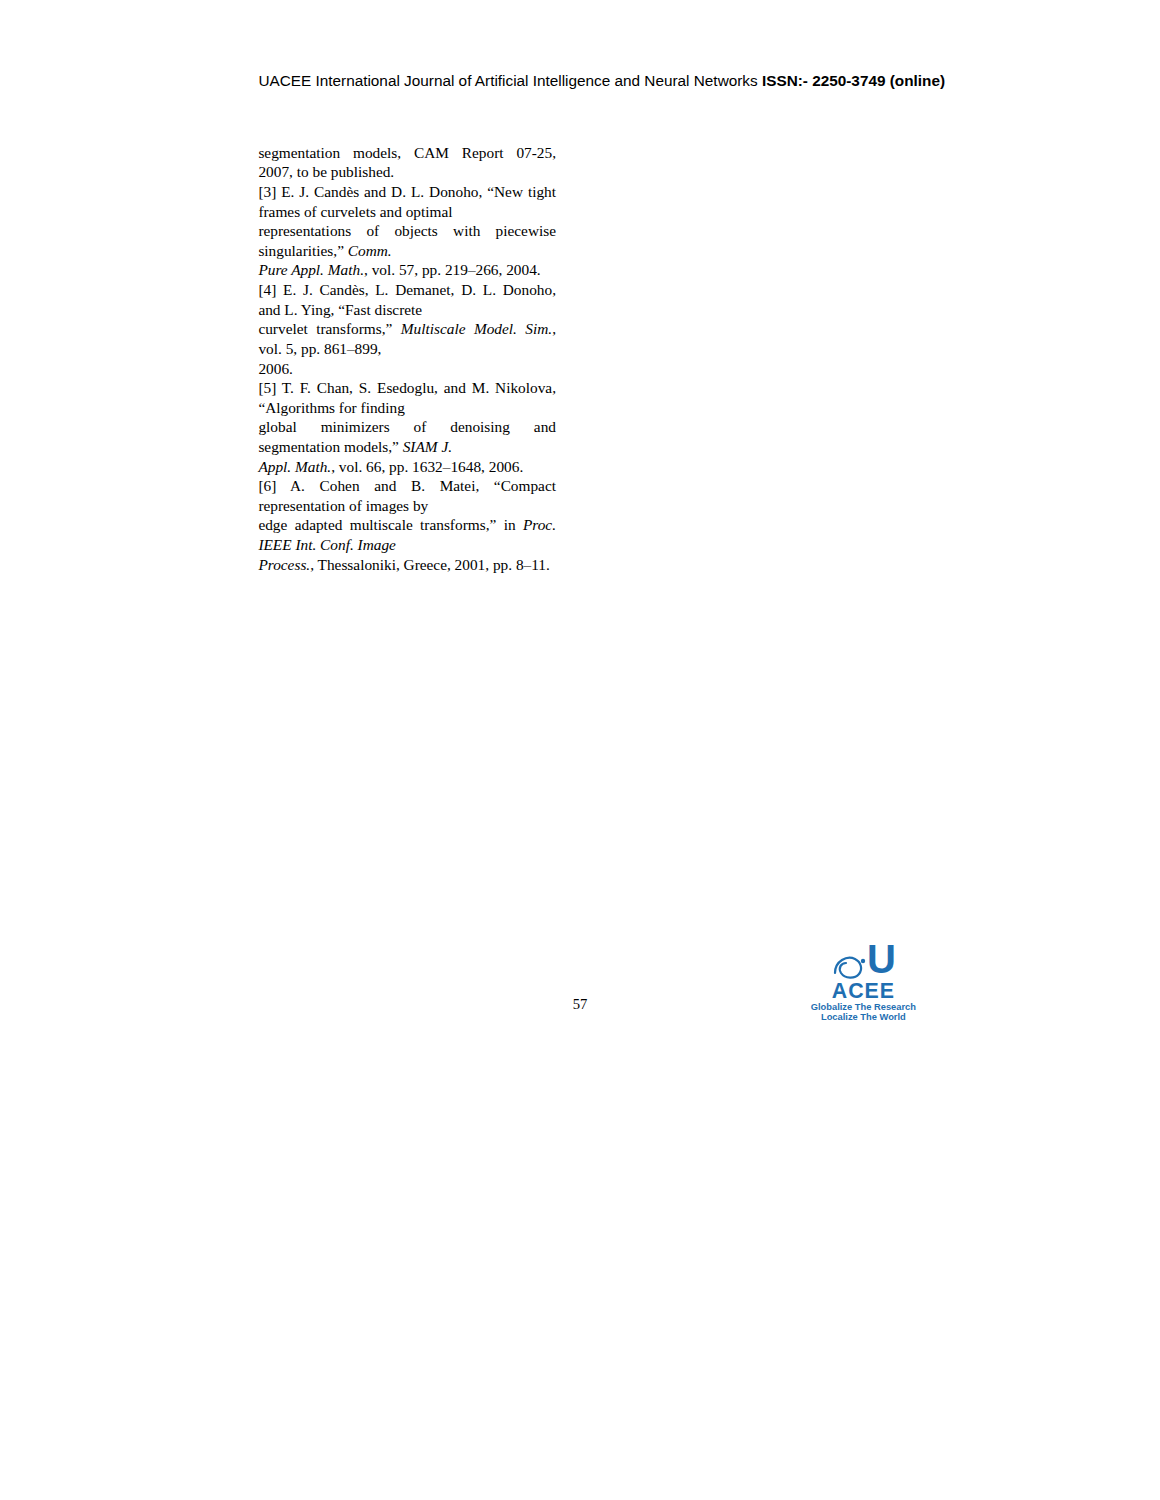UACEE International Journal of Artificial Intelligence and Neural Networks ISSN:- 2250-3749 (online)
segmentation models, CAM Report 07-25, 2007, to be published.
[3] E. J. Candès and D. L. Donoho, “New tight frames of curvelets and optimal
representations of objects with piecewise singularities,” Comm.
Pure Appl. Math., vol. 57, pp. 219–266, 2004.
[4] E. J. Candès, L. Demanet, D. L. Donoho, and L. Ying, “Fast discrete
curvelet transforms,” Multiscale Model. Sim., vol. 5, pp. 861–899,
2006.
[5] T. F. Chan, S. Esedoglu, and M. Nikolova, “Algorithms for finding
global minimizers of denoising and segmentation models,” SIAM J.
Appl. Math., vol. 66, pp. 1632–1648, 2006.
[6] A. Cohen and B. Matei, “Compact representation of images by
edge adapted multiscale transforms,” in Proc. IEEE Int. Conf. Image
Process., Thessaloniki, Greece, 2001, pp. 8–11.
57
U
ACEE
Globalize The Research
Localize The World